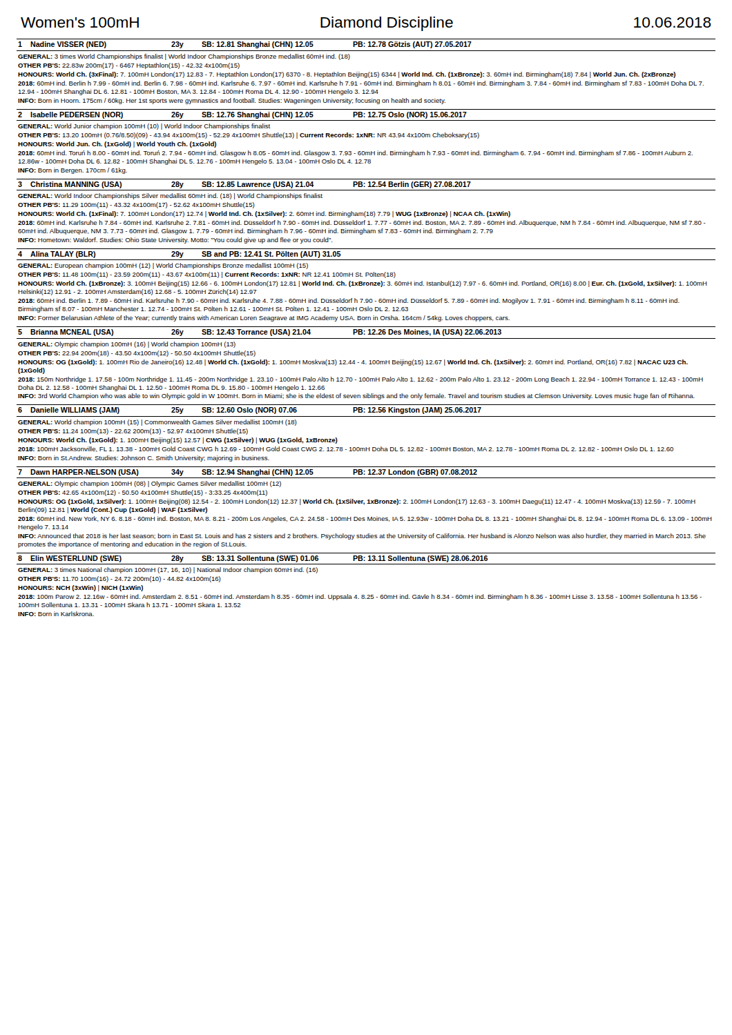Women's 100mH
Diamond Discipline
10.06.2018
| 1 | Nadine VISSER (NED) | 23y | SB: 12.81 Shanghai (CHN) 12.05 | PB: 12.78 Götzis (AUT) 27.05.2017 |
| GENERAL: 3 times World Championships finalist / World Indoor Championships Bronze medallist 60mH ind. (18) OTHER PB'S: 22.83w 200m(17) - 6467 Heptathlon(15) - 42.32 4x100m(15) HONOURS: World Ch. (3xFinal): 7. 100mH London(17) 12.83 - 7. Heptathlon London(17) 6370 - 8. Heptathlon Beijing(15) 6344 / World Ind. Ch. (1xBronze): 3. 60mH ind. Birmingham(18) 7.84 / World Jun. Ch. (2xBronze) 2018: 60mH ind. Berlin h 7.99 - 60mH ind. Berlin 6. 7.98 - 60mH ind. Karlsruhe 6. 7.97 - 60mH ind. Karlsruhe h 7.91 - 60mH ind. Birmingham h 8.01 - 60mH ind. Birmingham 3. 7.84 - 60mH ind. Birmingham sf 7.83 - 100mH Doha DL 7. 12.94 - 100mH Shanghai DL 6. 12.81 - 100mH Boston, MA 3. 12.84 - 100mH Roma DL 4. 12.90 - 100mH Hengelo 3. 12.94 INFO: Born in Hoorn. 175cm / 60kg. Her 1st sports were gymnastics and football. Studies: Wageningen University; focusing on health and society. |
| 2 | Isabelle PEDERSEN (NOR) | 26y | SB: 12.76 Shanghai (CHN) 12.05 | PB: 12.75 Oslo (NOR) 15.06.2017 |
| GENERAL: World Junior champion 100mH (10) / World Indoor Championships finalist OTHER PB'S: 13.20 100mH (0.76/8.50)(09) - 43.94 4x100m(15) - 52.29 4x100mH Shuttle(13) / Current Records: 1xNR: NR 43.94 4x100m Cheboksary(15) HONOURS: World Jun. Ch. (1xGold) / World Youth Ch. (1xGold) 2018: 60mH ind. Toruń h 8.00 - 60mH ind. Toruń 2. 7.94 - 60mH ind. Glasgow h 8.05 - 60mH ind. Glasgow 3. 7.93 - 60mH ind. Birmingham h 7.93 - 60mH ind. Birmingham 6. 7.94 - 60mH ind. Birmingham sf 7.86 - 100mH Auburn 2. 12.86w - 100mH Doha DL 6. 12.82 - 100mH Shanghai DL 5. 12.76 - 100mH Hengelo 5. 13.04 - 100mH Oslo DL 4. 12.78 INFO: Born in Bergen. 170cm / 61kg. |
| 3 | Christina MANNING (USA) | 28y | SB: 12.85 Lawrence (USA) 21.04 | PB: 12.54 Berlin (GER) 27.08.2017 |
| GENERAL: World Indoor Championships Silver medallist 60mH ind. (18) / World Championships finalist OTHER PB'S: 11.29 100m(11) - 43.32 4x100m(17) - 52.62 4x100mH Shuttle(15) HONOURS: World Ch. (1xFinal): 7. 100mH London(17) 12.74 / World Ind. Ch. (1xSilver): 2. 60mH ind. Birmingham(18) 7.79 / WUG (1xBronze) / NCAA Ch. (1xWin) 2018: 60mH ind. Karlsruhe h 7.84 - 60mH ind. Karlsruhe 2. 7.81 - 60mH ind. Düsseldorf h 7.90 - 60mH ind. Düsseldorf 1. 7.77 - 60mH ind. Boston, MA 2. 7.89 - 60mH ind. Albuquerque, NM h 7.84 - 60mH ind. Albuquerque, NM sf 7.80 - 60mH ind. Albuquerque, NM 3. 7.73 - 60mH ind. Glasgow 1. 7.79 - 60mH ind. Birmingham h 7.96 - 60mH ind. Birmingham sf 7.83 - 60mH ind. Birmingham 2. 7.79 INFO: Hometown: Waldorf. Studies: Ohio State University. Motto: "You could give up and flee or you could". |
| 4 | Alina TALAY (BLR) | 29y | SB and PB: 12.41 St. Pölten (AUT) 31.05 |
| GENERAL: European champion 100mH (12) / World Championships Bronze medallist 100mH (15) OTHER PB'S: 11.48 100m(11) - 23.59 200m(11) - 43.67 4x100m(11) / Current Records: 1xNR: NR 12.41 100mH St. Pölten(18) HONOURS: World Ch. (1xBronze): 3. 100mH Beijing(15) 12.66 - 6. 100mH London(17) 12.81 / World Ind. Ch. (1xBronze): 3. 60mH ind. Istanbul(12) 7.97 - 6. 60mH ind. Portland, OR(16) 8.00 / Eur. Ch. (1xGold, 1xSilver): 1. 100mH Helsinki(12) 12.91 - 2. 100mH Amsterdam(16) 12.68 - 5. 100mH Zürich(14) 12.97 2018: 60mH ind. Berlin 1. 7.89 - 60mH ind. Karlsruhe h 7.90 - 60mH ind. Karlsruhe 4. 7.88 - 60mH ind. Düsseldorf h 7.90 - 60mH ind. Düsseldorf 5. 7.89 - 60mH ind. Mogilyov 1. 7.91 - 60mH ind. Birmingham h 8.11 - 60mH ind. Birmingham sf 8.07 - 100mH Manchester 1. 12.74 - 100mH St. Pölten h 12.61 - 100mH St. Pölten 1. 12.41 - 100mH Oslo DL 2. 12.63 INFO: Former Belarusian Athlete of the Year; currently trains with American Loren Seagrave at IMG Academy USA. Born in Orsha. 164cm / 54kg. Loves choppers, cars. |
| 5 | Brianna MCNEAL (USA) | 26y | SB: 12.43 Torrance (USA) 21.04 | PB: 12.26 Des Moines, IA (USA) 22.06.2013 |
| GENERAL: Olympic champion 100mH (16) / World champion 100mH (13) OTHER PB'S: 22.94 200m(18) - 43.50 4x100m(12) - 50.50 4x100mH Shuttle(15) HONOURS: OG (1xGold): 1. 100mH Rio de Janeiro(16) 12.48 / World Ch. (1xGold): 1. 100mH Moskva(13) 12.44 - 4. 100mH Beijing(15) 12.67 / World Ind. Ch. (1xSilver): 2. 60mH ind. Portland, OR(16) 7.82 / NACAC U23 Ch. (1xGold) 2018: 150m Northridge 1. 17.58 - 100m Northridge 1. 11.45 - 200m Northridge 1. 23.10 - 100mH Palo Alto h 12.70 - 100mH Palo Alto 1. 12.62 - 200m Palo Alto 1. 23.12 - 200m Long Beach 1. 22.94 - 100mH Torrance 1. 12.43 - 100mH Doha DL 2. 12.58 - 100mH Shanghai DL 1. 12.50 - 100mH Roma DL 9. 15.80 - 100mH Hengelo 1. 12.66 INFO: 3rd World Champion who was able to win Olympic gold in W 100mH. Born in Miami; she is the eldest of seven siblings and the only female. Travel and tourism studies at Clemson University. Loves music huge fan of Rihanna. |
| 6 | Danielle WILLIAMS (JAM) | 25y | SB: 12.60 Oslo (NOR) 07.06 | PB: 12.56 Kingston (JAM) 25.06.2017 |
| GENERAL: World champion 100mH (15) / Commonwealth Games Silver medallist 100mH (18) OTHER PB'S: 11.24 100m(13) - 22.62 200m(13) - 52.97 4x100mH Shuttle(15) HONOURS: World Ch. (1xGold): 1. 100mH Beijing(15) 12.57 / CWG (1xSilver) / WUG (1xGold, 1xBronze) 2018: 100mH Jacksonville, FL 1. 13.38 - 100mH Gold Coast CWG h 12.69 - 100mH Gold Coast CWG 2. 12.78 - 100mH Doha DL 5. 12.82 - 100mH Boston, MA 2. 12.78 - 100mH Roma DL 2. 12.82 - 100mH Oslo DL 1. 12.60 INFO: Born in St.Andrew. Studies: Johnson C. Smith University; majoring in business. |
| 7 | Dawn HARPER-NELSON (USA) | 34y | SB: 12.94 Shanghai (CHN) 12.05 | PB: 12.37 London (GBR) 07.08.2012 |
| GENERAL: Olympic champion 100mH (08) / Olympic Games Silver medallist 100mH (12) OTHER PB'S: 42.65 4x100m(12) - 50.50 4x100mH Shuttle(15) - 3:33.25 4x400m(11) HONOURS: OG (1xGold, 1xSilver): 1. 100mH Beijing(08) 12.54 - 2. 100mH London(12) 12.37 / World Ch. (1xSilver, 1xBronze): 2. 100mH London(17) 12.63 - 3. 100mH Daegu(11) 12.47 - 4. 100mH Moskva(13) 12.59 - 7. 100mH Berlin(09) 12.81 / World (Cont.) Cup (1xGold) / WAF (1xSilver) 2018: 60mH ind. New York, NY 6. 8.18 - 60mH ind. Boston, MA 8. 8.21 - 200m Los Angeles, CA 2. 24.58 - 100mH Des Moines, IA 5. 12.93w - 100mH Doha DL 8. 13.21 - 100mH Shanghai DL 8. 12.94 - 100mH Roma DL 6. 13.09 - 100mH Hengelo 7. 13.14 INFO: Announced that 2018 is her last season; born in East St. Louis and has 2 sisters and 2 brothers. Psychology studies at the University of California. Her husband is Alonzo Nelson was also hurdler, they married in March 2013. She promotes the importance of mentoring and education in the region of St.Louis. |
| 8 | Elin WESTERLUND (SWE) | 28y | SB: 13.31 Sollentuna (SWE) 01.06 | PB: 13.11 Sollentuna (SWE) 28.06.2016 |
| GENERAL: 3 times National champion 100mH (17, 16, 10) / National Indoor champion 60mH ind. (16) OTHER PB'S: 11.70 100m(16) - 24.72 200m(10) - 44.82 4x100m(16) HONOURS: NCH (3xWin) / NICH (1xWin) 2018: 100m Parow 2. 12.16w - 60mH ind. Amsterdam 2. 8.51 - 60mH ind. Amsterdam h 8.35 - 60mH ind. Uppsala 4. 8.25 - 60mH ind. Gävle h 8.34 - 60mH ind. Birmingham h 8.36 - 100mH Lisse 3. 13.58 - 100mH Sollentuna h 13.56 - 100mH Sollentuna 1. 13.31 - 100mH Skara h 13.71 - 100mH Skara 1. 13.52 INFO: Born in Karlskrona. |